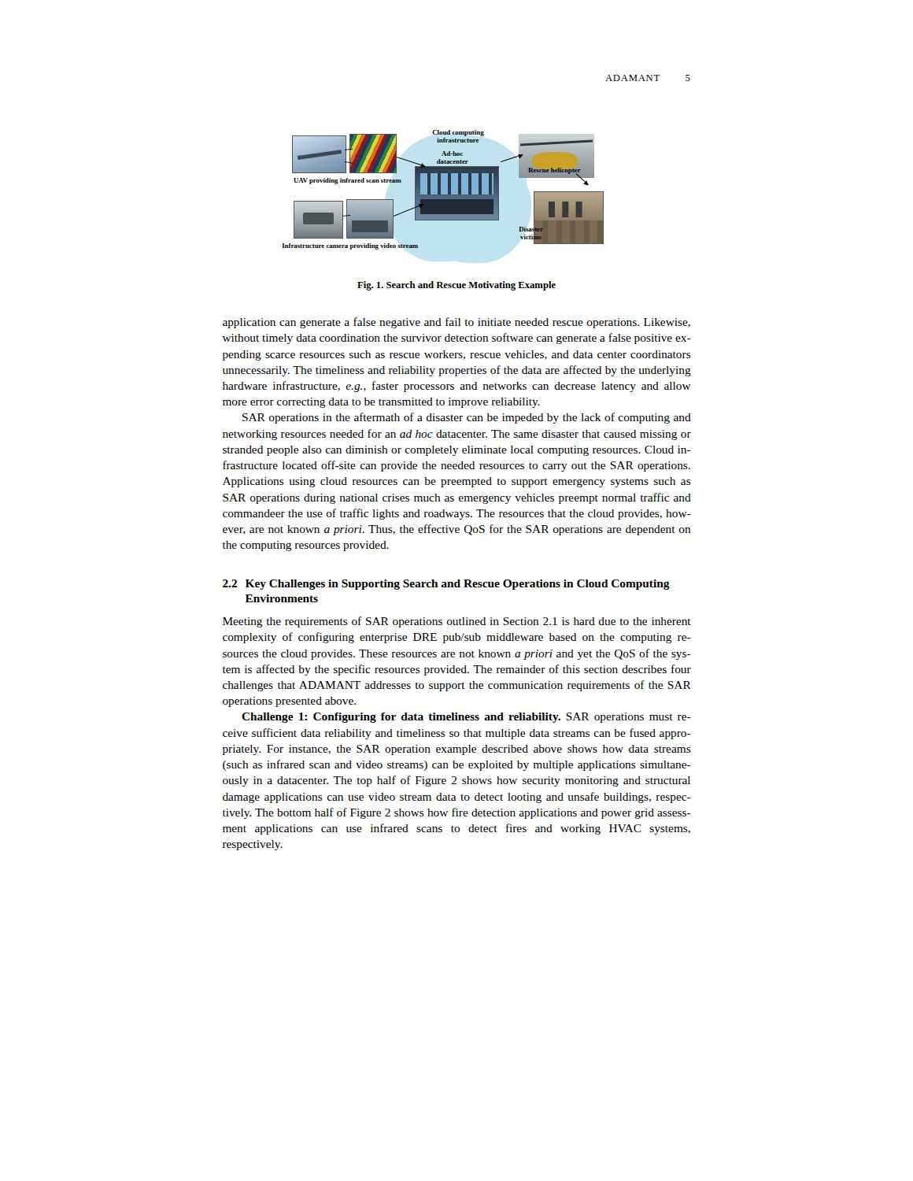ADAMANT 5
Cloud computing
infrastructure
Ad-hoc
datacenter
UAV providing infrared scan stream
Infrastructure camera providing video stream
Rescue helicopter
Disaster
victims
Fig. 1. Search and Rescue Motivating Example
application can generate a false negative and fail to initiate needed rescue operations. Likewise, without timely data coordination the survivor detection software can generate a false positive expending scarce resources such as rescue workers, rescue vehicles, and data center coordinators unnecessarily. The timeliness and reliability properties of the data are affected by the underlying hardware infrastructure, e.g., faster processors and networks can decrease latency and allow more error correcting data to be transmitted to improve reliability.
SAR operations in the aftermath of a disaster can be impeded by the lack of computing and networking resources needed for an ad hoc datacenter. The same disaster that caused missing or stranded people also can diminish or completely eliminate local computing resources. Cloud infrastructure located off-site can provide the needed resources to carry out the SAR operations. Applications using cloud resources can be preempted to support emergency systems such as SAR operations during national crises much as emergency vehicles preempt normal traffic and commandeer the use of traffic lights and roadways. The resources that the cloud provides, however, are not known a priori. Thus, the effective QoS for the SAR operations are dependent on the computing resources provided.
2.2 Key Challenges in Supporting Search and Rescue Operations in Cloud Computing Environments
Meeting the requirements of SAR operations outlined in Section 2.1 is hard due to the inherent complexity of configuring enterprise DRE pub/sub middleware based on the computing resources the cloud provides. These resources are not known a priori and yet the QoS of the system is affected by the specific resources provided. The remainder of this section describes four challenges that ADAMANT addresses to support the communication requirements of the SAR operations presented above.
Challenge 1: Configuring for data timeliness and reliability. SAR operations must receive sufficient data reliability and timeliness so that multiple data streams can be fused appropriately. For instance, the SAR operation example described above shows how data streams (such as infrared scan and video streams) can be exploited by multiple applications simultaneously in a datacenter. The top half of Figure 2 shows how security monitoring and structural damage applications can use video stream data to detect looting and unsafe buildings, respectively. The bottom half of Figure 2 shows how fire detection applications and power grid assessment applications can use infrared scans to detect fires and working HVAC systems, respectively.